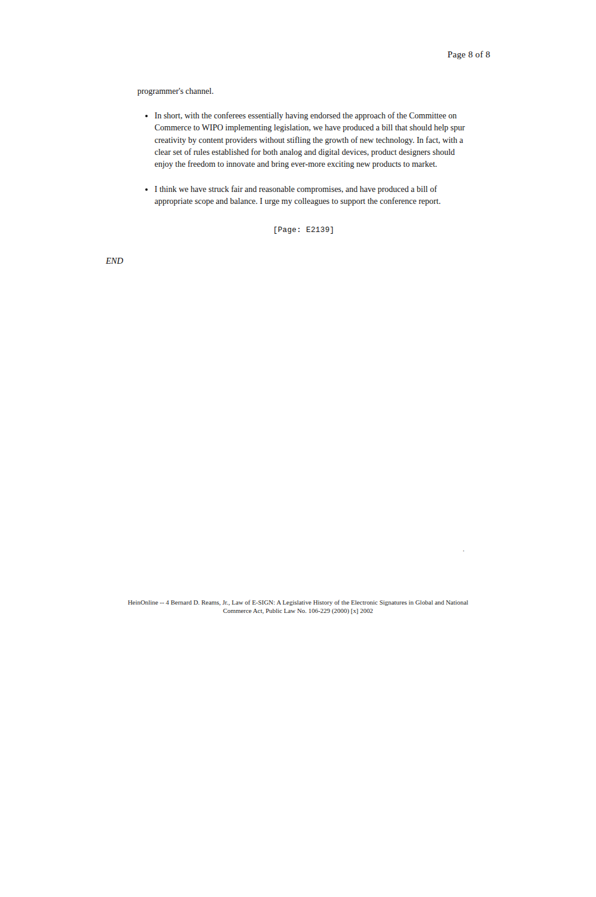Page 8 of 8
programmer's channel.
In short, with the conferees essentially having endorsed the approach of the Committee on Commerce to WIPO implementing legislation, we have produced a bill that should help spur creativity by content providers without stifling the growth of new technology. In fact, with a clear set of rules established for both analog and digital devices, product designers should enjoy the freedom to innovate and bring ever-more exciting new products to market.
I think we have struck fair and reasonable compromises, and have produced a bill of appropriate scope and balance. I urge my colleagues to support the conference report.
[Page: E2139]
END
.
HeinOnline -- 4 Bernard D. Reams, Jr., Law of E-SIGN: A Legislative History of the Electronic Signatures in Global and National Commerce Act, Public Law No. 106-229 (2000) [x] 2002